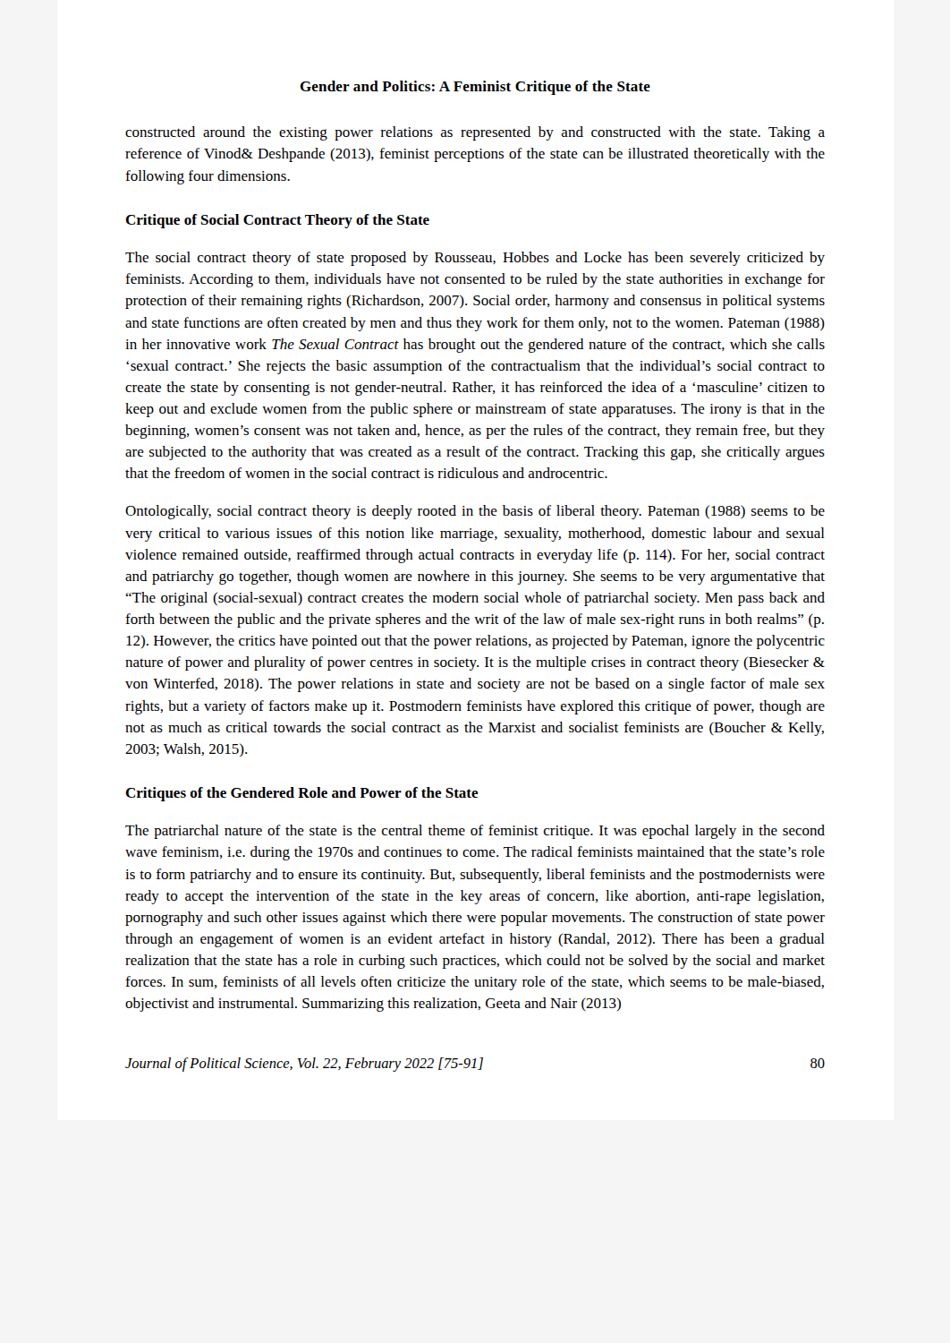Gender and Politics: A Feminist Critique of the State
constructed around the existing power relations as represented by and constructed with the state. Taking a reference of Vinod& Deshpande (2013), feminist perceptions of the state can be illustrated theoretically with the following four dimensions.
Critique of Social Contract Theory of the State
The social contract theory of state proposed by Rousseau, Hobbes and Locke has been severely criticized by feminists. According to them, individuals have not consented to be ruled by the state authorities in exchange for protection of their remaining rights (Richardson, 2007). Social order, harmony and consensus in political systems and state functions are often created by men and thus they work for them only, not to the women. Pateman (1988) in her innovative work The Sexual Contract has brought out the gendered nature of the contract, which she calls ‘sexual contract.’ She rejects the basic assumption of the contractualism that the individual’s social contract to create the state by consenting is not gender-neutral. Rather, it has reinforced the idea of a ‘masculine’ citizen to keep out and exclude women from the public sphere or mainstream of state apparatuses. The irony is that in the beginning, women’s consent was not taken and, hence, as per the rules of the contract, they remain free, but they are subjected to the authority that was created as a result of the contract. Tracking this gap, she critically argues that the freedom of women in the social contract is ridiculous and androcentric.
Ontologically, social contract theory is deeply rooted in the basis of liberal theory. Pateman (1988) seems to be very critical to various issues of this notion like marriage, sexuality, motherhood, domestic labour and sexual violence remained outside, reaffirmed through actual contracts in everyday life (p. 114). For her, social contract and patriarchy go together, though women are nowhere in this journey. She seems to be very argumentative that “The original (social-sexual) contract creates the modern social whole of patriarchal society. Men pass back and forth between the public and the private spheres and the writ of the law of male sex-right runs in both realms” (p. 12). However, the critics have pointed out that the power relations, as projected by Pateman, ignore the polycentric nature of power and plurality of power centres in society. It is the multiple crises in contract theory (Biesecker & von Winterfed, 2018). The power relations in state and society are not be based on a single factor of male sex rights, but a variety of factors make up it. Postmodern feminists have explored this critique of power, though are not as much as critical towards the social contract as the Marxist and socialist feminists are (Boucher & Kelly, 2003; Walsh, 2015).
Critiques of the Gendered Role and Power of the State
The patriarchal nature of the state is the central theme of feminist critique. It was epochal largely in the second wave feminism, i.e. during the 1970s and continues to come. The radical feminists maintained that the state’s role is to form patriarchy and to ensure its continuity. But, subsequently, liberal feminists and the postmodernists were ready to accept the intervention of the state in the key areas of concern, like abortion, anti-rape legislation, pornography and such other issues against which there were popular movements. The construction of state power through an engagement of women is an evident artefact in history (Randal, 2012). There has been a gradual realization that the state has a role in curbing such practices, which could not be solved by the social and market forces. In sum, feminists of all levels often criticize the unitary role of the state, which seems to be male-biased, objectivist and instrumental. Summarizing this realization, Geeta and Nair (2013)
Journal of Political Science, Vol. 22, February 2022 [75-91] 80